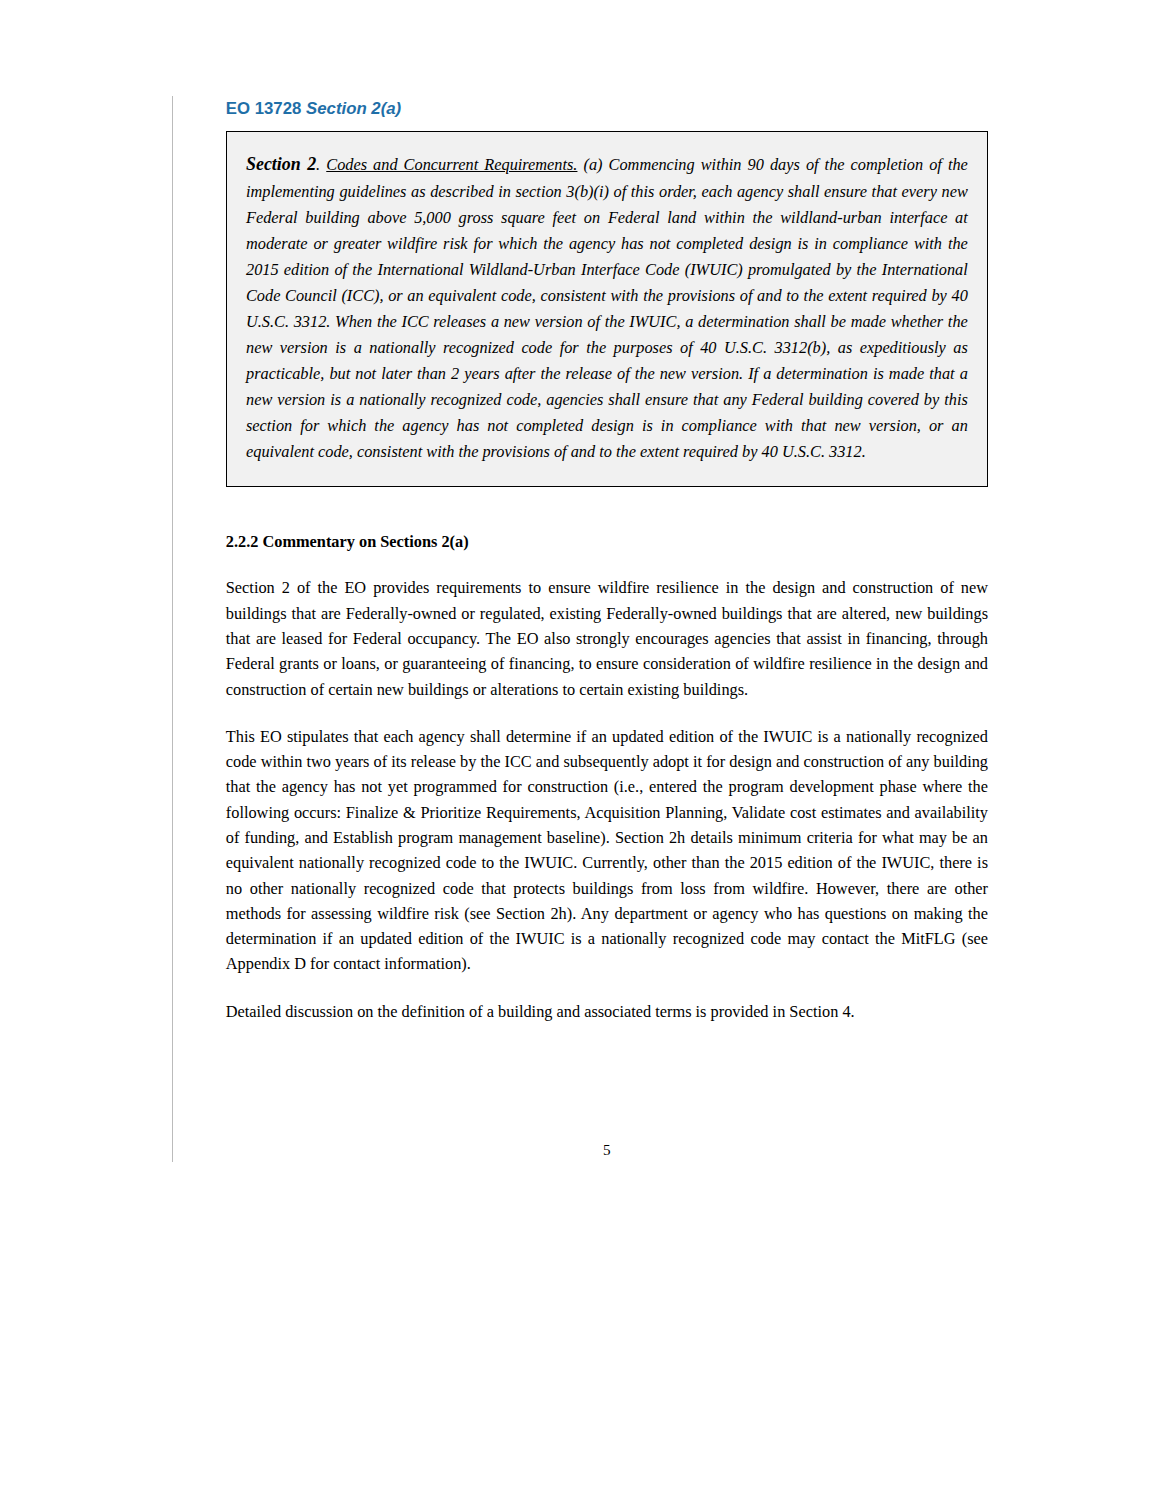EO 13728 Section 2(a)
Section 2. Codes and Concurrent Requirements. (a) Commencing within 90 days of the completion of the implementing guidelines as described in section 3(b)(i) of this order, each agency shall ensure that every new Federal building above 5,000 gross square feet on Federal land within the wildland-urban interface at moderate or greater wildfire risk for which the agency has not completed design is in compliance with the 2015 edition of the International Wildland-Urban Interface Code (IWUIC) promulgated by the International Code Council (ICC), or an equivalent code, consistent with the provisions of and to the extent required by 40 U.S.C. 3312. When the ICC releases a new version of the IWUIC, a determination shall be made whether the new version is a nationally recognized code for the purposes of 40 U.S.C. 3312(b), as expeditiously as practicable, but not later than 2 years after the release of the new version. If a determination is made that a new version is a nationally recognized code, agencies shall ensure that any Federal building covered by this section for which the agency has not completed design is in compliance with that new version, or an equivalent code, consistent with the provisions of and to the extent required by 40 U.S.C. 3312.
2.2.2 Commentary on Sections 2(a)
Section 2 of the EO provides requirements to ensure wildfire resilience in the design and construction of new buildings that are Federally-owned or regulated, existing Federally-owned buildings that are altered, new buildings that are leased for Federal occupancy. The EO also strongly encourages agencies that assist in financing, through Federal grants or loans, or guaranteeing of financing, to ensure consideration of wildfire resilience in the design and construction of certain new buildings or alterations to certain existing buildings.
This EO stipulates that each agency shall determine if an updated edition of the IWUIC is a nationally recognized code within two years of its release by the ICC and subsequently adopt it for design and construction of any building that the agency has not yet programmed for construction (i.e., entered the program development phase where the following occurs: Finalize & Prioritize Requirements, Acquisition Planning, Validate cost estimates and availability of funding, and Establish program management baseline). Section 2h details minimum criteria for what may be an equivalent nationally recognized code to the IWUIC. Currently, other than the 2015 edition of the IWUIC, there is no other nationally recognized code that protects buildings from loss from wildfire. However, there are other methods for assessing wildfire risk (see Section 2h). Any department or agency who has questions on making the determination if an updated edition of the IWUIC is a nationally recognized code may contact the MitFLG (see Appendix D for contact information).
Detailed discussion on the definition of a building and associated terms is provided in Section 4.
5